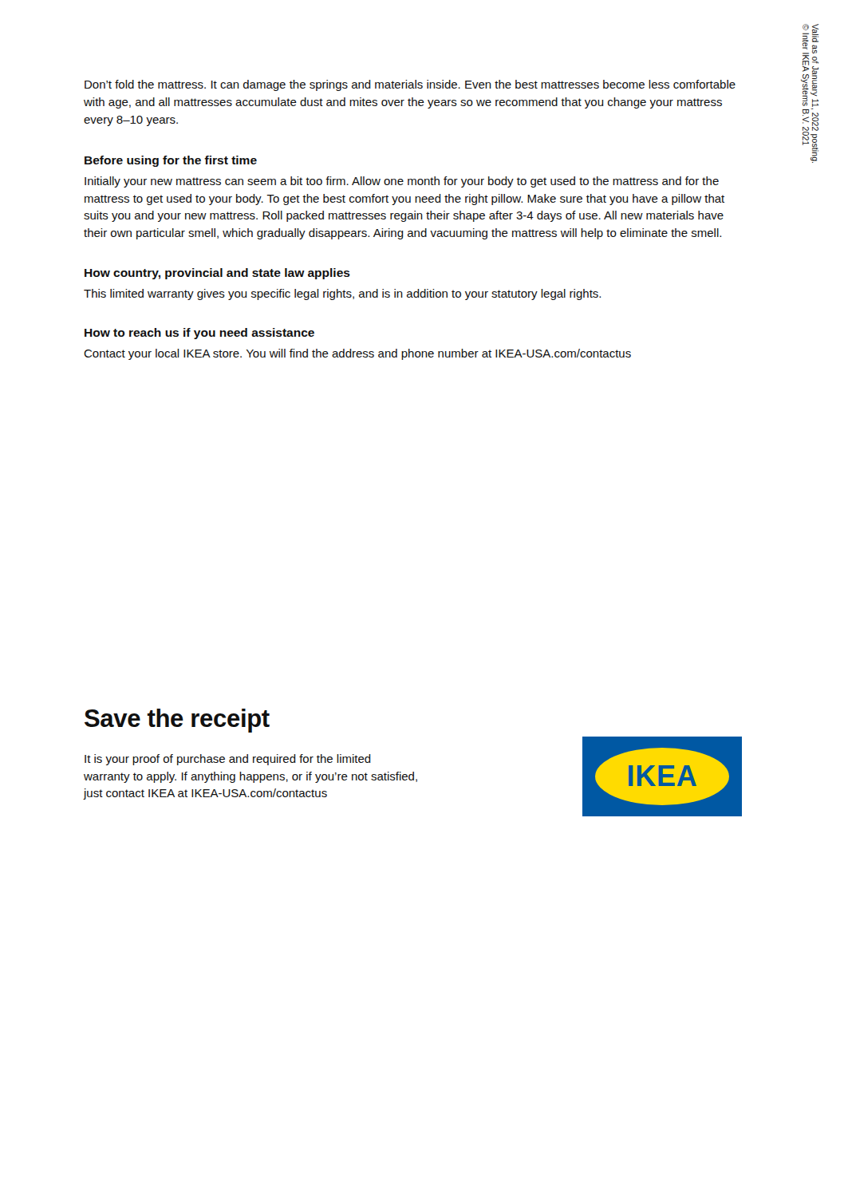© Inter IKEA Systems B.V. 2021 Valid as of January 11, 2022 posting.
Don’t fold the mattress. It can damage the springs and materials inside. Even the best mattresses become less comfortable with age, and all mattresses accumulate dust and mites over the years so we recommend that you change your mattress every 8–10 years.
Before using for the first time
Initially your new mattress can seem a bit too firm. Allow one month for your body to get used to the mattress and for the mattress to get used to your body. To get the best comfort you need the right pillow. Make sure that you have a pillow that suits you and your new mattress. Roll packed mattresses regain their shape after 3-4 days of use. All new materials have their own particular smell, which gradually disappears. Airing and vacuuming the mattress will help to eliminate the smell.
How country, provincial and state law applies
This limited warranty gives you specific legal rights, and is in addition to your statutory legal rights.
How to reach us if you need assistance
Contact your local IKEA store. You will find the address and phone number at IKEA-USA.com/contactus
Save the receipt
It is your proof of purchase and required for the limited warranty to apply. If anything happens, or if you’re not satisfied, just contact IKEA at IKEA-USA.com/contactus
IKEA ®